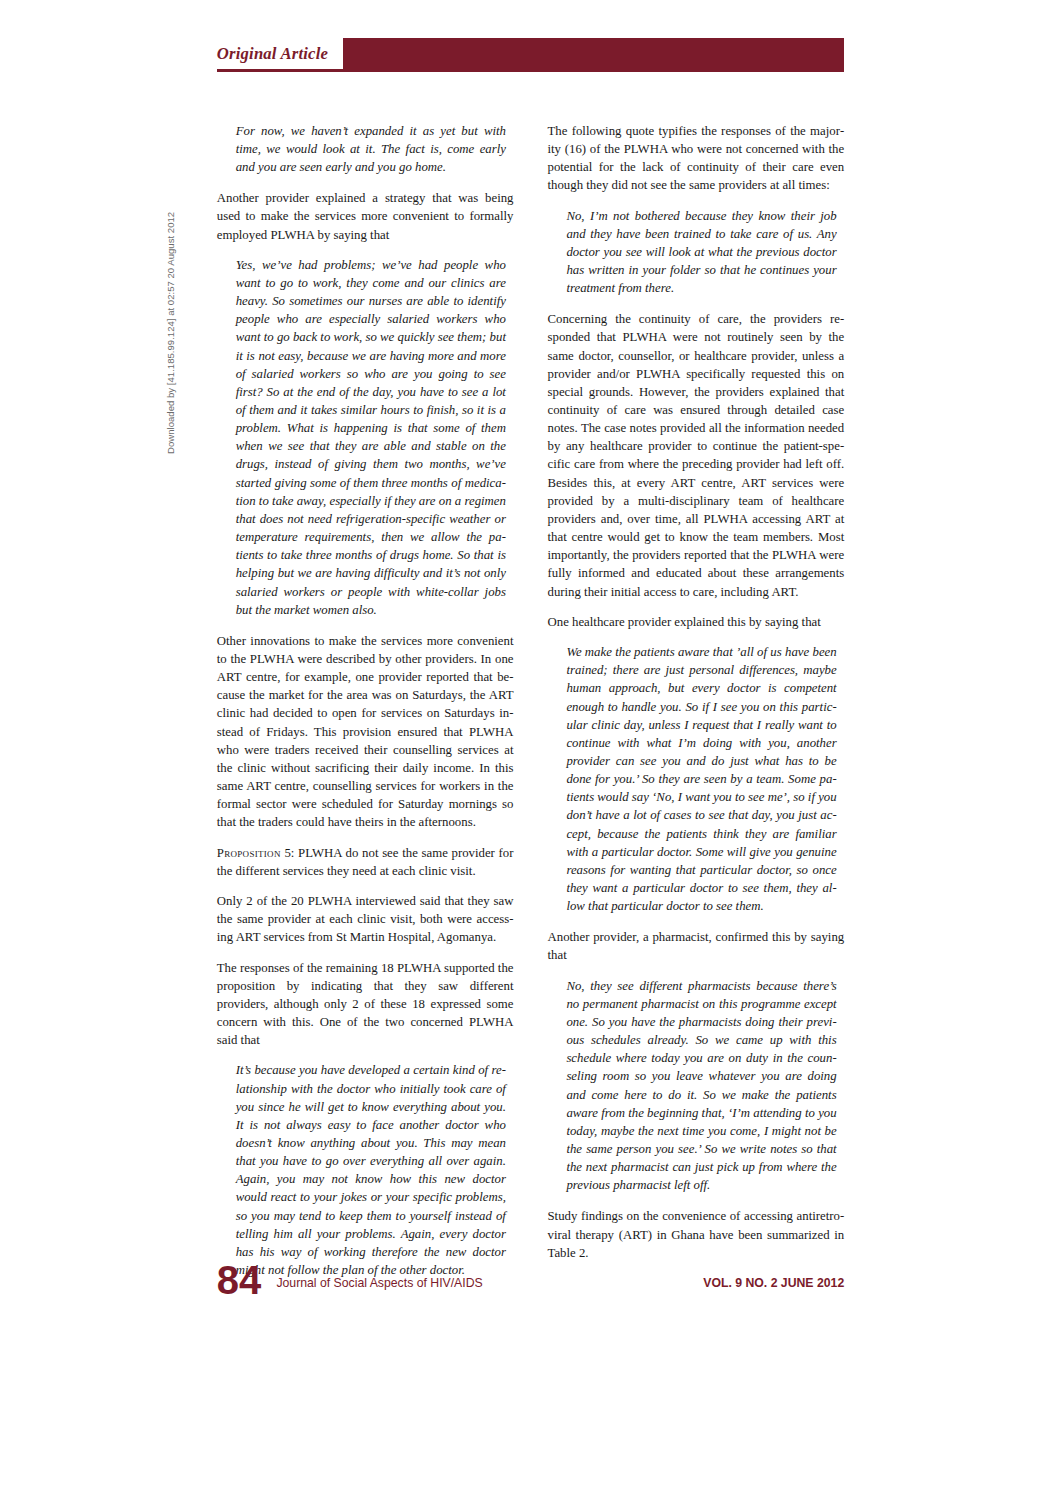Downloaded by [41.185.99.124] at 02:57 20 August 2012
Original Article
For now, we haven’t expanded it as yet but with time, we would look at it. The fact is, come early and you are seen early and you go home.
Another provider explained a strategy that was being used to make the services more convenient to formally employed PLWHA by saying that
Yes, we’ve had problems; we’ve had people who want to go to work, they come and our clinics are heavy. So sometimes our nurses are able to identify people who are especially salaried workers who want to go back to work, so we quickly see them; but it is not easy, because we are having more and more of salaried workers so who are you going to see first? So at the end of the day, you have to see a lot of them and it takes similar hours to finish, so it is a problem. What is happening is that some of them when we see that they are able and stable on the drugs, instead of giving them two months, we’ve started giving some of them three months of medication to take away, especially if they are on a regimen that does not need refrigeration-specific weather or temperature requirements, then we allow the patients to take three months of drugs home. So that is helping but we are having difficulty and it’s not only salaried workers or people with white-collar jobs but the market women also.
Other innovations to make the services more convenient to the PLWHA were described by other providers. In one ART centre, for example, one provider reported that because the market for the area was on Saturdays, the ART clinic had decided to open for services on Saturdays instead of Fridays. This provision ensured that PLWHA who were traders received their counselling services at the clinic without sacrificing their daily income. In this same ART centre, counselling services for workers in the formal sector were scheduled for Saturday mornings so that the traders could have theirs in the afternoons.
Proposition 5: PLWHA do not see the same provider for the different services they need at each clinic visit.
Only 2 of the 20 PLWHA interviewed said that they saw the same provider at each clinic visit, both were accessing ART services from St Martin Hospital, Agomanya.
The responses of the remaining 18 PLWHA supported the proposition by indicating that they saw different providers, although only 2 of these 18 expressed some concern with this. One of the two concerned PLWHA said that
It’s because you have developed a certain kind of relationship with the doctor who initially took care of you since he will get to know everything about you. It is not always easy to face another doctor who doesn’t know anything about you. This may mean that you have to go over everything all over again. Again, you may not know how this new doctor would react to your jokes or your specific problems, so you may tend to keep them to yourself instead of telling him all your problems. Again, every doctor has his way of working therefore the new doctor might not follow the plan of the other doctor.
The following quote typifies the responses of the majority (16) of the PLWHA who were not concerned with the potential for the lack of continuity of their care even though they did not see the same providers at all times:
No, I’m not bothered because they know their job and they have been trained to take care of us. Any doctor you see will look at what the previous doctor has written in your folder so that he continues your treatment from there.
Concerning the continuity of care, the providers responded that PLWHA were not routinely seen by the same doctor, counsellor, or healthcare provider, unless a provider and/or PLWHA specifically requested this on special grounds. However, the providers explained that continuity of care was ensured through detailed case notes. The case notes provided all the information needed by any healthcare provider to continue the patient-specific care from where the preceding provider had left off. Besides this, at every ART centre, ART services were provided by a multi-disciplinary team of healthcare providers and, over time, all PLWHA accessing ART at that centre would get to know the team members. Most importantly, the providers reported that the PLWHA were fully informed and educated about these arrangements during their initial access to care, including ART.
One healthcare provider explained this by saying that
We make the patients aware that ’all of us have been trained; there are just personal differences, maybe human approach, but every doctor is competent enough to handle you. So if I see you on this particular clinic day, unless I request that I really want to continue with what I’m doing with you, another provider can see you and do just what has to be done for you.’ So they are seen by a team. Some patients would say ‘No, I want you to see me’, so if you don’t have a lot of cases to see that day, you just accept, because the patients think they are familiar with a particular doctor. Some will give you genuine reasons for wanting that particular doctor, so once they want a particular doctor to see them, they allow that particular doctor to see them.
Another provider, a pharmacist, confirmed this by saying that
No, they see different pharmacists because there’s no permanent pharmacist on this programme except one. So you have the pharmacists doing their previous schedules already. So we came up with this schedule where today you are on duty in the counseling room so you leave whatever you are doing and come here to do it. So we make the patients aware from the beginning that, ‘I’m attending to you today, maybe the next time you come, I might not be the same person you see.’ So we write notes so that the next pharmacist can just pick up from where the previous pharmacist left off.
Study findings on the convenience of accessing antiretroviral therapy (ART) in Ghana have been summarized in Table 2.
84
Journal of Social Aspects of HIV/AIDS
VOL. 9 NO. 2 JUNE 2012